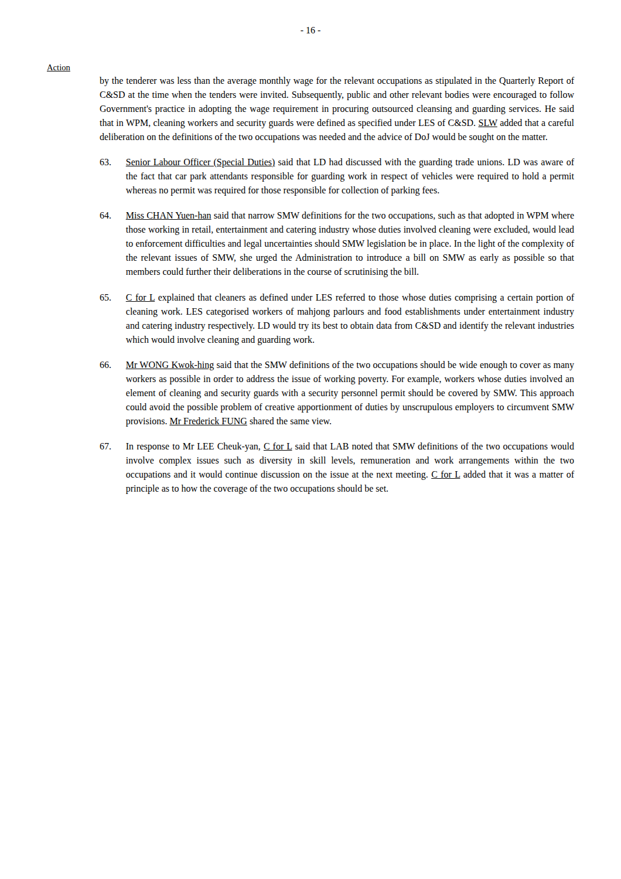- 16 -
Action
by the tenderer was less than the average monthly wage for the relevant occupations as stipulated in the Quarterly Report of C&SD at the time when the tenders were invited. Subsequently, public and other relevant bodies were encouraged to follow Government's practice in adopting the wage requirement in procuring outsourced cleansing and guarding services. He said that in WPM, cleaning workers and security guards were defined as specified under LES of C&SD. SLW added that a careful deliberation on the definitions of the two occupations was needed and the advice of DoJ would be sought on the matter.
63.
Senior Labour Officer (Special Duties) said that LD had discussed with the guarding trade unions. LD was aware of the fact that car park attendants responsible for guarding work in respect of vehicles were required to hold a permit whereas no permit was required for those responsible for collection of parking fees.
64.
Miss CHAN Yuen-han said that narrow SMW definitions for the two occupations, such as that adopted in WPM where those working in retail, entertainment and catering industry whose duties involved cleaning were excluded, would lead to enforcement difficulties and legal uncertainties should SMW legislation be in place. In the light of the complexity of the relevant issues of SMW, she urged the Administration to introduce a bill on SMW as early as possible so that members could further their deliberations in the course of scrutinising the bill.
65.
C for L explained that cleaners as defined under LES referred to those whose duties comprising a certain portion of cleaning work. LES categorised workers of mahjong parlours and food establishments under entertainment industry and catering industry respectively. LD would try its best to obtain data from C&SD and identify the relevant industries which would involve cleaning and guarding work.
66.
Mr WONG Kwok-hing said that the SMW definitions of the two occupations should be wide enough to cover as many workers as possible in order to address the issue of working poverty. For example, workers whose duties involved an element of cleaning and security guards with a security personnel permit should be covered by SMW. This approach could avoid the possible problem of creative apportionment of duties by unscrupulous employers to circumvent SMW provisions. Mr Frederick FUNG shared the same view.
67.
In response to Mr LEE Cheuk-yan, C for L said that LAB noted that SMW definitions of the two occupations would involve complex issues such as diversity in skill levels, remuneration and work arrangements within the two occupations and it would continue discussion on the issue at the next meeting. C for L added that it was a matter of principle as to how the coverage of the two occupations should be set.